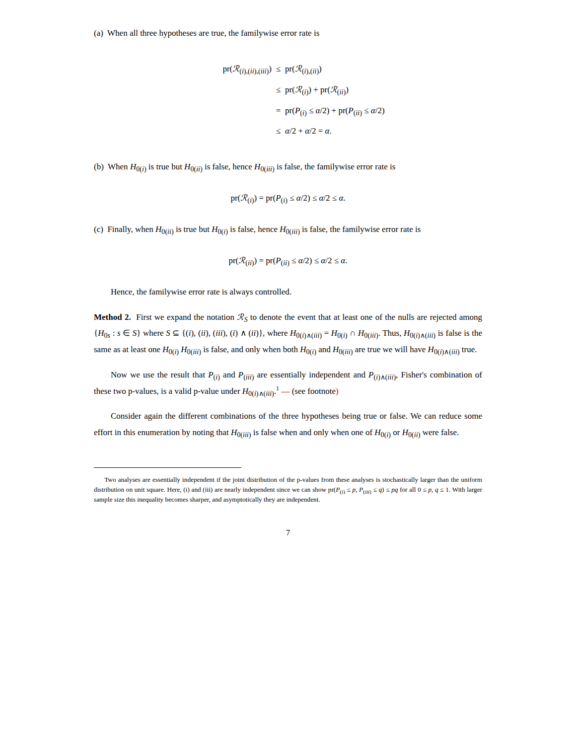(a) When all three hypotheses are true, the familywise error rate is
pr(ℛ(i),(ii),(iii))≤pr(ℛ(i),(ii)) ≤pr(ℛ(i)) + pr(ℛ(ii)) =pr(P(i) ≤ α/2) + pr(P(ii) ≤ α/2) ≤α/2 + α/2 = α.
(b) When H0(i) is true but H0(ii) is false, hence H0(iii) is false, the familywise error rate is
pr(ℛ(i)) = pr(P(i) ≤ α/2) ≤ α/2 ≤ α.
(c) Finally, when H0(ii) is true but H0(i) is false, hence H0(iii) is false, the familywise error rate is
pr(ℛ(ii)) = pr(P(ii) ≤ α/2) ≤ α/2 ≤ α.
Hence, the familywise error rate is always controlled.
Method 2. First we expand the notation ℛS to denote the event that at least one of the nulls are rejected among {H0s : s ∈ S} where S ⊆ {(i), (ii), (iii), (i) ∧ (ii)}, where H0(i)∧(iii) = H0(i) ∩ H0(iii). Thus, H0(i)∧(iii) is false is the same as at least one H0(i) H0(iii) is false, and only when both H0(i) and H0(iii) are true we will have H0(i)∧(iii) true.
Now we use the result that P(i) and P(iii) are essentially independent and P(i)∧(iii), Fisher's combination of these two p-values, is a valid p-value under H0(i)∧(iii).1 — (see footnote)
Consider again the different combinations of the three hypotheses being true or false. We can reduce some effort in this enumeration by noting that H0(iii) is false when and only when one of H0(i) or H0(ii) were false.
Two analyses are essentially independent if the joint distribution of the p-values from these analyses is stochastically larger than the uniform distribution on unit square. Here, (i) and (iii) are nearly independent since we can show pr(P(i) ≤ p, P(iii) ≤ q) ≤ pq for all 0 ≤ p, q ≤ 1. With larger sample size this inequality becomes sharper, and asymptotically they are independent.
7